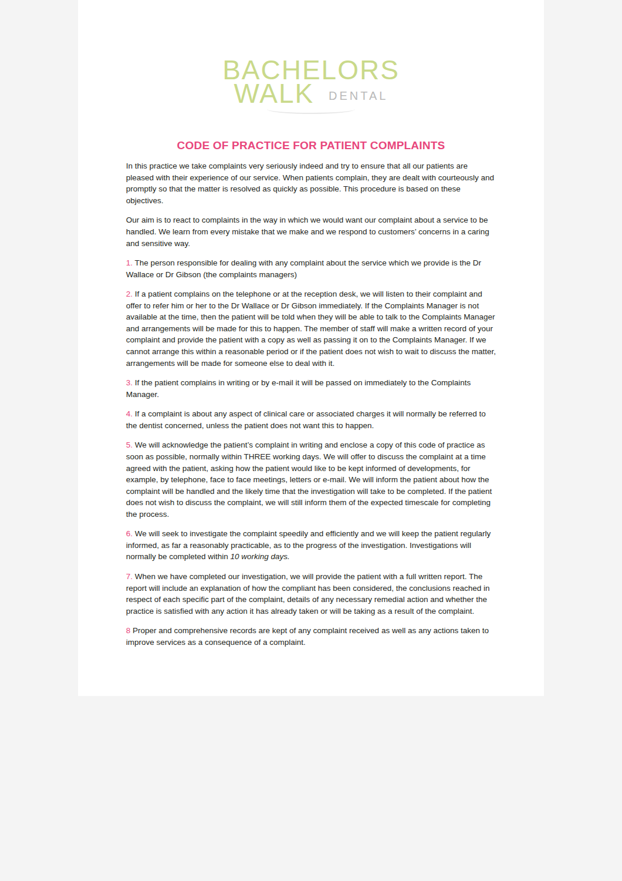BACHELORS
WALK DENTAL
CODE OF PRACTICE FOR PATIENT COMPLAINTS
In this practice we take complaints very seriously indeed and try to ensure that all our patients are pleased with their experience of our service. When patients complain, they are dealt with courteously and promptly so that the matter is resolved as quickly as possible. This procedure is based on these objectives.
Our aim is to react to complaints in the way in which we would want our complaint about a service to be handled. We learn from every mistake that we make and we respond to customers’ concerns in a caring and sensitive way.
1. The person responsible for dealing with any complaint about the service which we provide is the Dr Wallace or Dr Gibson (the complaints managers)
2. If a patient complains on the telephone or at the reception desk, we will listen to their complaint and offer to refer him or her to the Dr Wallace or Dr Gibson immediately. If the Complaints Manager is not available at the time, then the patient will be told when they will be able to talk to the Complaints Manager and arrangements will be made for this to happen. The member of staff will make a written record of your complaint and provide the patient with a copy as well as passing it on to the Complaints Manager. If we cannot arrange this within a reasonable period or if the patient does not wish to wait to discuss the matter, arrangements will be made for someone else to deal with it.
3. If the patient complains in writing or by e-mail it will be passed on immediately to the Complaints Manager.
4. If a complaint is about any aspect of clinical care or associated charges it will normally be referred to the dentist concerned, unless the patient does not want this to happen.
5. We will acknowledge the patient’s complaint in writing and enclose a copy of this code of practice as soon as possible, normally within THREE working days. We will offer to discuss the complaint at a time agreed with the patient, asking how the patient would like to be kept informed of developments, for example, by telephone, face to face meetings, letters or e-mail. We will inform the patient about how the complaint will be handled and the likely time that the investigation will take to be completed. If the patient does not wish to discuss the complaint, we will still inform them of the expected timescale for completing the process.
6. We will seek to investigate the complaint speedily and efficiently and we will keep the patient regularly informed, as far a reasonably practicable, as to the progress of the investigation. Investigations will normally be completed within 10 working days.
7. When we have completed our investigation, we will provide the patient with a full written report. The report will include an explanation of how the compliant has been considered, the conclusions reached in respect of each specific part of the complaint, details of any necessary remedial action and whether the practice is satisfied with any action it has already taken or will be taking as a result of the complaint.
8 Proper and comprehensive records are kept of any complaint received as well as any actions taken to improve services as a consequence of a complaint.